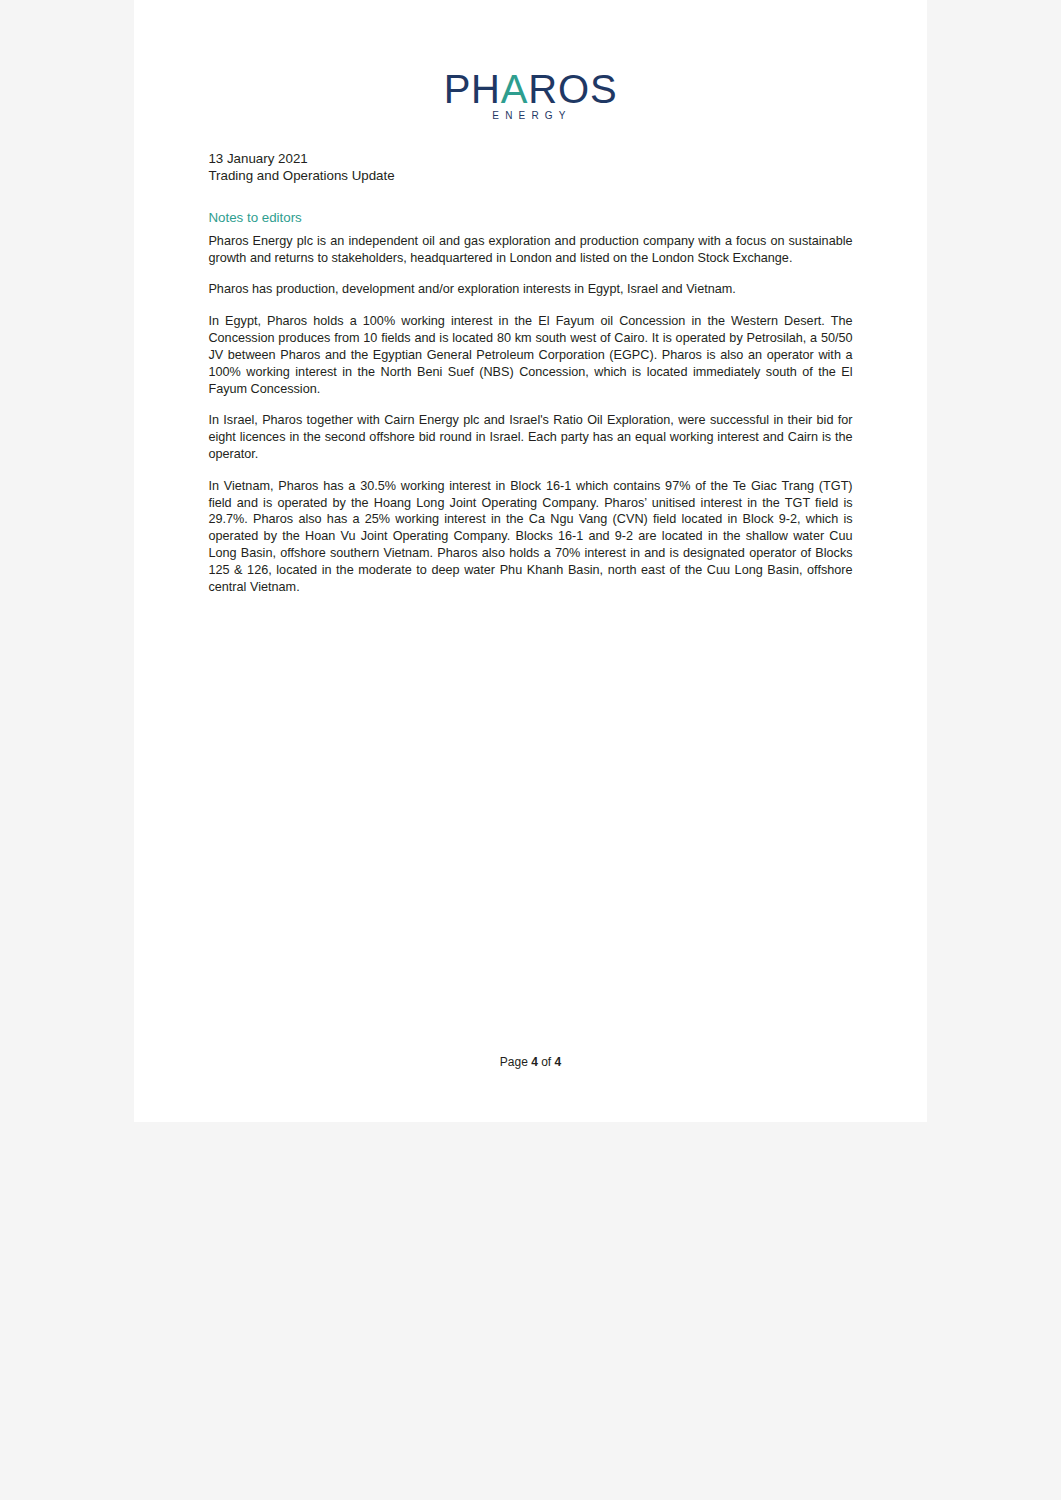PHАROS
ENERGY
13 January 2021
Trading and Operations Update
Notes to editors
Pharos Energy plc is an independent oil and gas exploration and production company with a focus on sustainable growth and returns to stakeholders, headquartered in London and listed on the London Stock Exchange.
Pharos has production, development and/or exploration interests in Egypt, Israel and Vietnam.
In Egypt, Pharos holds a 100% working interest in the El Fayum oil Concession in the Western Desert. The Concession produces from 10 fields and is located 80 km south west of Cairo. It is operated by Petrosilah, a 50/50 JV between Pharos and the Egyptian General Petroleum Corporation (EGPC). Pharos is also an operator with a 100% working interest in the North Beni Suef (NBS) Concession, which is located immediately south of the El Fayum Concession.
In Israel, Pharos together with Cairn Energy plc and Israel's Ratio Oil Exploration, were successful in their bid for eight licences in the second offshore bid round in Israel. Each party has an equal working interest and Cairn is the operator.
In Vietnam, Pharos has a 30.5% working interest in Block 16-1 which contains 97% of the Te Giac Trang (TGT) field and is operated by the Hoang Long Joint Operating Company. Pharos’ unitised interest in the TGT field is 29.7%. Pharos also has a 25% working interest in the Ca Ngu Vang (CVN) field located in Block 9-2, which is operated by the Hoan Vu Joint Operating Company. Blocks 16-1 and 9-2 are located in the shallow water Cuu Long Basin, offshore southern Vietnam. Pharos also holds a 70% interest in and is designated operator of Blocks 125 & 126, located in the moderate to deep water Phu Khanh Basin, north east of the Cuu Long Basin, offshore central Vietnam.
Page 4 of 4